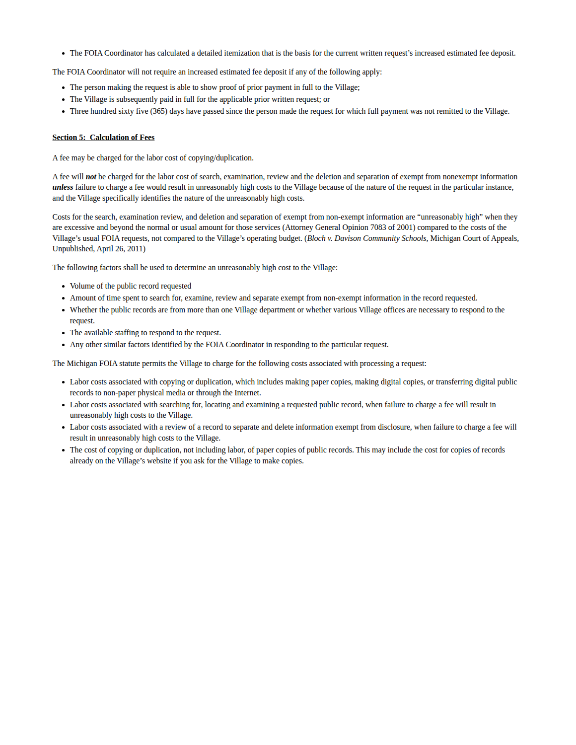The FOIA Coordinator has calculated a detailed itemization that is the basis for the current written request’s increased estimated fee deposit.
The FOIA Coordinator will not require an increased estimated fee deposit if any of the following apply:
The person making the request is able to show proof of prior payment in full to the Village;
The Village is subsequently paid in full for the applicable prior written request; or
Three hundred sixty five (365) days have passed since the person made the request for which full payment was not remitted to the Village.
Section 5: Calculation of Fees
A fee may be charged for the labor cost of copying/duplication.
A fee will not be charged for the labor cost of search, examination, review and the deletion and separation of exempt from nonexempt information unless failure to charge a fee would result in unreasonably high costs to the Village because of the nature of the request in the particular instance, and the Village specifically identifies the nature of the unreasonably high costs.
Costs for the search, examination review, and deletion and separation of exempt from non-exempt information are “unreasonably high” when they are excessive and beyond the normal or usual amount for those services (Attorney General Opinion 7083 of 2001) compared to the costs of the Village’s usual FOIA requests, not compared to the Village’s operating budget. (Bloch v. Davison Community Schools, Michigan Court of Appeals, Unpublished, April 26, 2011)
The following factors shall be used to determine an unreasonably high cost to the Village:
Volume of the public record requested
Amount of time spent to search for, examine, review and separate exempt from non-exempt information in the record requested.
Whether the public records are from more than one Village department or whether various Village offices are necessary to respond to the request.
The available staffing to respond to the request.
Any other similar factors identified by the FOIA Coordinator in responding to the particular request.
The Michigan FOIA statute permits the Village to charge for the following costs associated with processing a request:
Labor costs associated with copying or duplication, which includes making paper copies, making digital copies, or transferring digital public records to non-paper physical media or through the Internet.
Labor costs associated with searching for, locating and examining a requested public record, when failure to charge a fee will result in unreasonably high costs to the Village.
Labor costs associated with a review of a record to separate and delete information exempt from disclosure, when failure to charge a fee will result in unreasonably high costs to the Village.
The cost of copying or duplication, not including labor, of paper copies of public records. This may include the cost for copies of records already on the Village’s website if you ask for the Village to make copies.